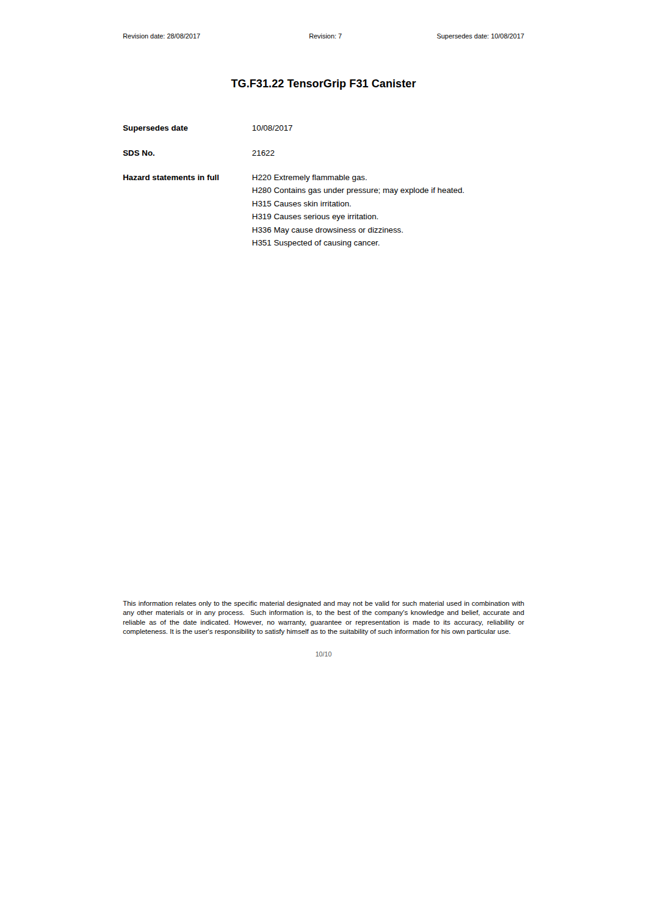Revision date: 28/08/2017 Revision: 7 Supersedes date: 10/08/2017
TG.F31.22 TensorGrip F31 Canister
| Supersedes date | 10/08/2017 |
| SDS No. | 21622 |
| Hazard statements in full | H220 Extremely flammable gas. H280 Contains gas under pressure; may explode if heated. H315 Causes skin irritation. H319 Causes serious eye irritation. H336 May cause drowsiness or dizziness. H351 Suspected of causing cancer. |
This information relates only to the specific material designated and may not be valid for such material used in combination with any other materials or in any process. Such information is, to the best of the company's knowledge and belief, accurate and reliable as of the date indicated. However, no warranty, guarantee or representation is made to its accuracy, reliability or completeness. It is the user's responsibility to satisfy himself as to the suitability of such information for his own particular use.
10/10